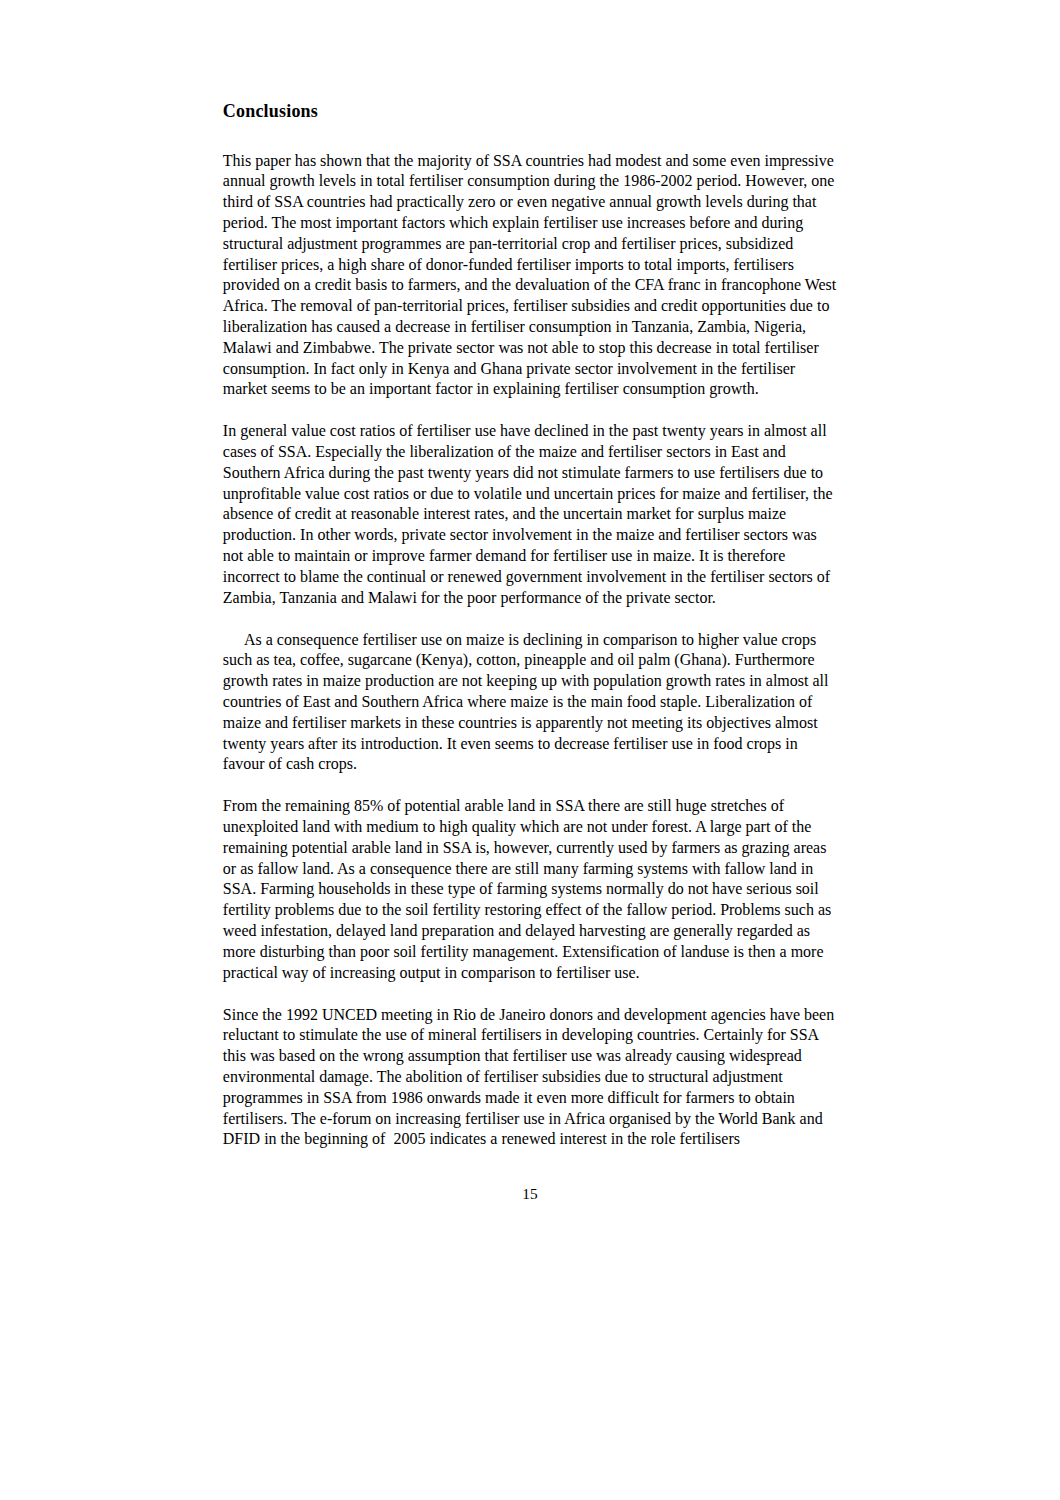Conclusions
This paper has shown that the majority of SSA countries had modest and some even impressive annual growth levels in total fertiliser consumption during the 1986-2002 period. However, one third of SSA countries had practically zero or even negative annual growth levels during that period. The most important factors which explain fertiliser use increases before and during structural adjustment programmes are pan-territorial crop and fertiliser prices, subsidized fertiliser prices, a high share of donor-funded fertiliser imports to total imports, fertilisers provided on a credit basis to farmers, and the devaluation of the CFA franc in francophone West Africa. The removal of pan-territorial prices, fertiliser subsidies and credit opportunities due to liberalization has caused a decrease in fertiliser consumption in Tanzania, Zambia, Nigeria, Malawi and Zimbabwe. The private sector was not able to stop this decrease in total fertiliser consumption. In fact only in Kenya and Ghana private sector involvement in the fertiliser market seems to be an important factor in explaining fertiliser consumption growth.
In general value cost ratios of fertiliser use have declined in the past twenty years in almost all cases of SSA. Especially the liberalization of the maize and fertiliser sectors in East and Southern Africa during the past twenty years did not stimulate farmers to use fertilisers due to unprofitable value cost ratios or due to volatile und uncertain prices for maize and fertiliser, the absence of credit at reasonable interest rates, and the uncertain market for surplus maize production. In other words, private sector involvement in the maize and fertiliser sectors was not able to maintain or improve farmer demand for fertiliser use in maize. It is therefore incorrect to blame the continual or renewed government involvement in the fertiliser sectors of Zambia, Tanzania and Malawi for the poor performance of the private sector.
As a consequence fertiliser use on maize is declining in comparison to higher value crops such as tea, coffee, sugarcane (Kenya), cotton, pineapple and oil palm (Ghana). Furthermore growth rates in maize production are not keeping up with population growth rates in almost all countries of East and Southern Africa where maize is the main food staple. Liberalization of maize and fertiliser markets in these countries is apparently not meeting its objectives almost twenty years after its introduction. It even seems to decrease fertiliser use in food crops in favour of cash crops.
From the remaining 85% of potential arable land in SSA there are still huge stretches of unexploited land with medium to high quality which are not under forest. A large part of the remaining potential arable land in SSA is, however, currently used by farmers as grazing areas or as fallow land. As a consequence there are still many farming systems with fallow land in SSA. Farming households in these type of farming systems normally do not have serious soil fertility problems due to the soil fertility restoring effect of the fallow period. Problems such as weed infestation, delayed land preparation and delayed harvesting are generally regarded as more disturbing than poor soil fertility management. Extensification of landuse is then a more practical way of increasing output in comparison to fertiliser use.
Since the 1992 UNCED meeting in Rio de Janeiro donors and development agencies have been reluctant to stimulate the use of mineral fertilisers in developing countries. Certainly for SSA this was based on the wrong assumption that fertiliser use was already causing widespread environmental damage. The abolition of fertiliser subsidies due to structural adjustment programmes in SSA from 1986 onwards made it even more difficult for farmers to obtain fertilisers. The e-forum on increasing fertiliser use in Africa organised by the World Bank and DFID in the beginning of 2005 indicates a renewed interest in the role fertilisers
15